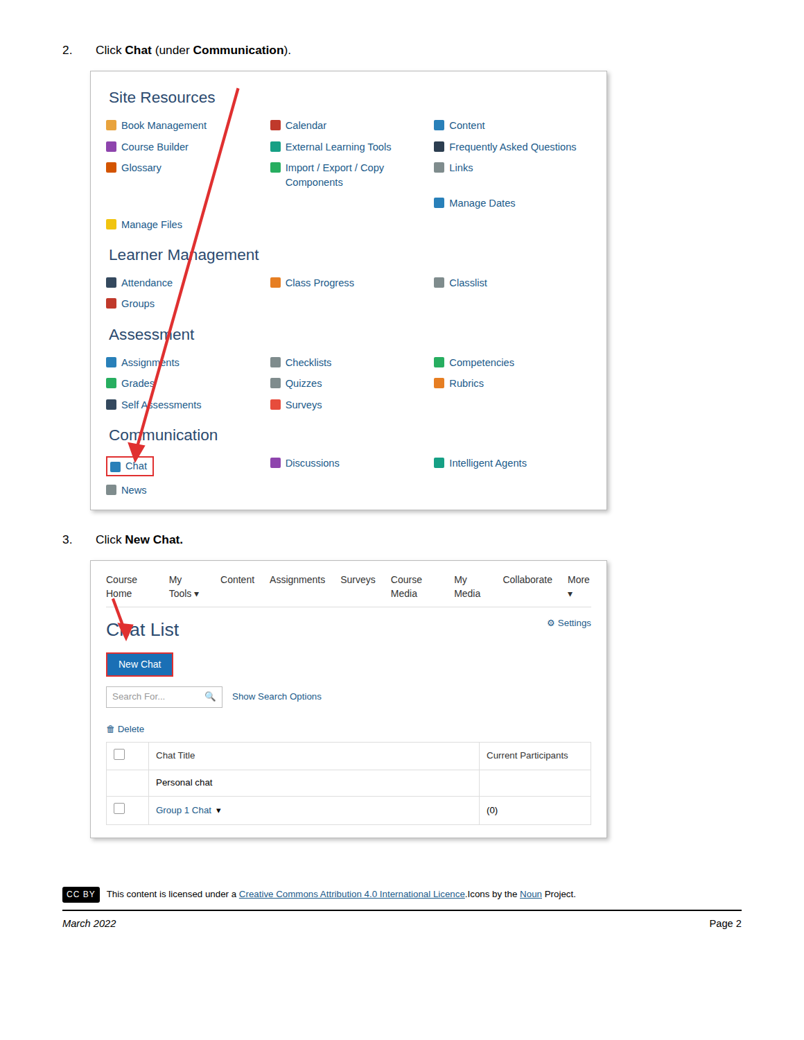2. Click Chat (under Communication).
Site Resources
Book Management
Calendar
Content
Course Builder
External Learning Tools
Frequently Asked Questions
Glossary
Import / Export / Copy Components
Links
Manage Dates
Manage Files
Learner Management
Attendance
Class Progress
Classlist
Groups
Assessment
Assignments
Checklists
Competencies
Grades
Quizzes
Rubrics
Self Assessments
Surveys
Communication
Chat
Discussions
Intelligent Agents
News
3. Click New Chat.
Course Home My Tools ▾ Content Assignments Surveys Course Media My Media Collaborate More ▾
⚙ Settings
Chat List
New Chat
Search For...🔍
Show Search Options
🗑 Delete
| | Chat Title | Current Participants |
| --- | --- | --- |
| | Personal chat | |
| | Group 1 Chat ▾ | (0) |
CC BY This content is licensed under a Creative Commons Attribution 4.0 International Licence.Icons by the Noun Project.
March 2022 Page 2